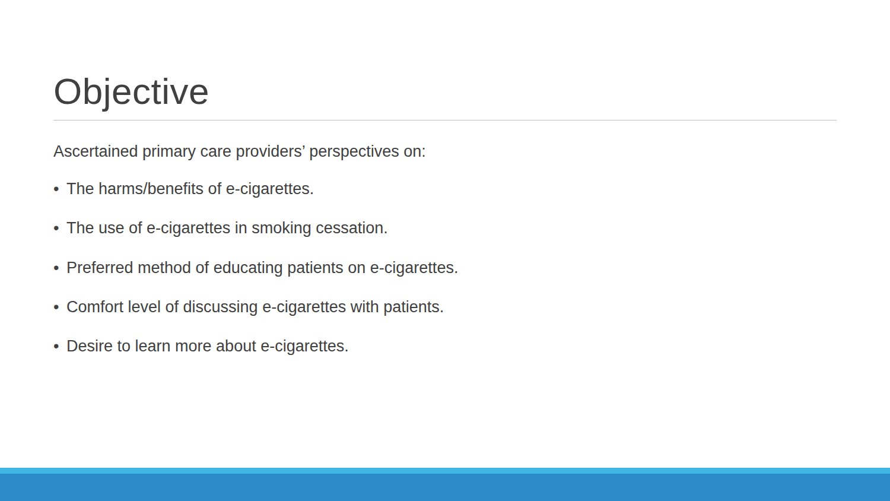Objective
Ascertained primary care providers’ perspectives on:
The harms/benefits of e-cigarettes.
The use of e-cigarettes in smoking cessation.
Preferred method of educating patients on e-cigarettes.
Comfort level of discussing e-cigarettes with patients.
Desire to learn more about e-cigarettes.